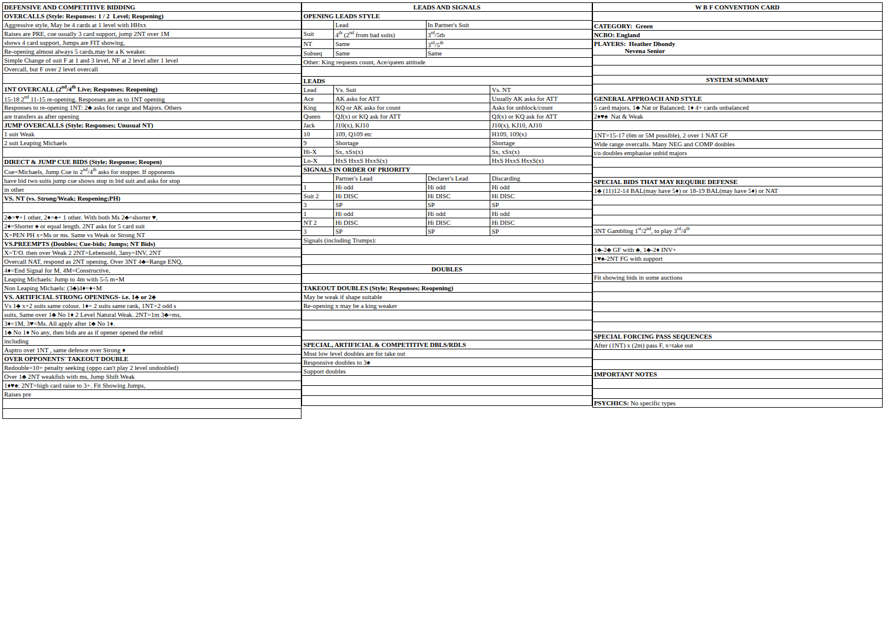| / DEFENSIVE AND COMPETITIVE BIDDING / / OVERCALLS (Style: Responses: 1 / 2 Level; Reopening) / / Aggressive style, May be 4 cards at 1 level with HHxx / / Raises are PRE, cue usually 3 card support, jump 2NT over 1M / / shows 4 card support, Jumps are FIT showing, / / Re-opening almost always 5 cards,may be a K weaker. / / Simple Change of suit F at 1 and 3 level, NF at 2 level after 1 level / / Overcall, but F over 2 level overcall / / 1NT OVERCALL (2 nd /4 th Live; Responses; Reopening) / / 15-18 2 nd 11-15 re-opening. Responses are as to 1NT opening / / Responses to re-opening 1NT: 2♣ asks for range and Majors. Others / / are transfers as after opening / / JUMP OVERCALLS (Style; Responses; Unusual NT) / / 1 suit Weak / / 2 suit Leaping Michaels / / DIRECT & JUMP CUE BIDS (Style; Response; Reopen) / / Cue=Michaels, Jump Cue in 2 nd /4 th asks for stopper. If opponents / / have bid two suits jump cue shows stop in bid suit and asks for stop / / in other / / VS. NT (vs. Strong/Weak; Reopening;PH) / / 2♣=♥+1 other, 2♦=♠+ 1 other. With both Ms 2♣=shorter ♥, / / 2♦=Shorter ♠ or equal length. 2NT asks for 5 card suit / / X=PEN PH x=Ms or ms. Same vs Weak or Strong NT / / VS.PREEMPTS (Doubles; Cue-bids; Jumps; NT Bids) / / X=T/O. then over Weak 2 2NT=Lebensohl, 3any=INV, 2NT / / Overcall NAT, respond as 2NT opening. Over 3NT 4♣=Range ENQ, / / 4♦=End Signal for M, 4M=Constructive, / / Leaping Michaels: Jump to 4m with 5-5 m+M / / Non Leaping Michaels: (3♣)4♦=♦+M / / VS. ARTIFICIAL STRONG OPENINGS- i.e. 1♣ or 2♣ / / Vs 1♣ x+2 suits same colour. 1♦= 2 suits same rank, 1NT=2 odd s / / suits, Same over 1♣ No 1♦ 2 Level Natural Weak. 2NT=1m 3♣=ms, / / 3♦=1M, 3♥=Ms. All apply after 1♣ No 1♦. / / 1♣ No 1♦ No any, then bids are as if opener opened the rebid / / including / / Asptro over 1NT , same defence over Strong ♦ / / OVER OPPONENTS' TAKEOUT DOUBLE / / Redouble=10+ penalty seeking (oppo can't play 2 level undoubled) / / Over 1♣ 2NT weakfish with ms, Jump Shift Weak / / 1♦♥♠: 2NT=high card raise to 3+. Fit Showing Jumps, / / Raises pre / | / LEADS AND SIGNALS / / OPENING LEADS STYLE / / / Lead / In Partner's Suit / / Suit / 4 th (2 nd from bad suits) / 3 rd /5th / / NT / Same / 3 rd /5 th / / Subseq / Same / Same / / Other: King requests count, Ace/queen attitude / / LEADS / / Lead / Vs. Suit / Vs. NT / / Ace / AK asks for ATT / Usually AK asks for ATT / / King / KQ or AK asks for count / Asks for unblock/count / / Queen / QJ(x) or KQ ask for ATT / QJ(x) or KQ ask for ATT / / Jack / J10(x), KJ10 / J10(x), KJ10, AJ10 / / 10 / 109, Q109 etc / H109, 109(x) / / 9 / Shortage / Shortage / / Hi-X / Sx, xSx(x) / Sx, xSx(x) / / Lo-X / HxS HxxS HxxS(x) / HxS HxxS HxxS(x) / / SIGNALS IN ORDER OF PRIORITY / / / Partner's Lead / Declarer's Lead / Discarding / / 1 / Hi odd / Hi odd / Hi odd / / Suit 2 / Hi DISC / Hi DISC / Hi DISC / / 3 / SP / SP / SP / / 1 / Hi odd / Hi odd / Hi odd / / NT 2 / Hi DISC / Hi DISC / Hi DISC / / 3 / SP / SP / SP / / Signals (including Trumps): / / DOUBLES / / TAKEOUT DOUBLES (Style; Responses; Reopening) / / May be weak if shape suitable / / Re-opening x may be a king weaker / / SPECIAL, ARTIFICIAL & COMPETITIVE DBLS/RDLS / / Most low level doubles are for take out / / Responsive doubles to 3♠ / / Support doubles / | / W B F CONVENTION CARD / / CATEGORY: Green / / NCBO: England / / PLAYERS: Heather Dhondy Nevena Senior / / SYSTEM SUMMARY / / GENERAL APPROACH AND STYLE / / 5 card majors, 1♣ Nat or Balanced; 1♦ 4+ cards unbalanced / / 2♦♥♠ Nat & Weak / / 1NT=15-17 (6m or 5M possible), 2 over 1 NAT GF / / Wide range overcalls. Many NEG and COMP doubles / / t/o doubles emphasise unbid majors / / SPECIAL BIDS THAT MAY REQUIRE DEFENSE / / 1♣ (11)12-14 BAL(may have 5♦) or 18-19 BAL(may have 5♦) or NAT / / 3NT Gambling 1 st /2 nd , to play 3 rd /4 th / / 1♣-2♣ GF with ♣, 1♣-2♦ INV+ / / 1♥♠-2NT FG with support / / Fit showing bids in some auctions / / SPECIAL FORCING PASS SEQUENCES / / After (1NT) x (2m) pass F, x=take out / / IMPORTANT NOTES / / PSYCHICS: No specific types / |